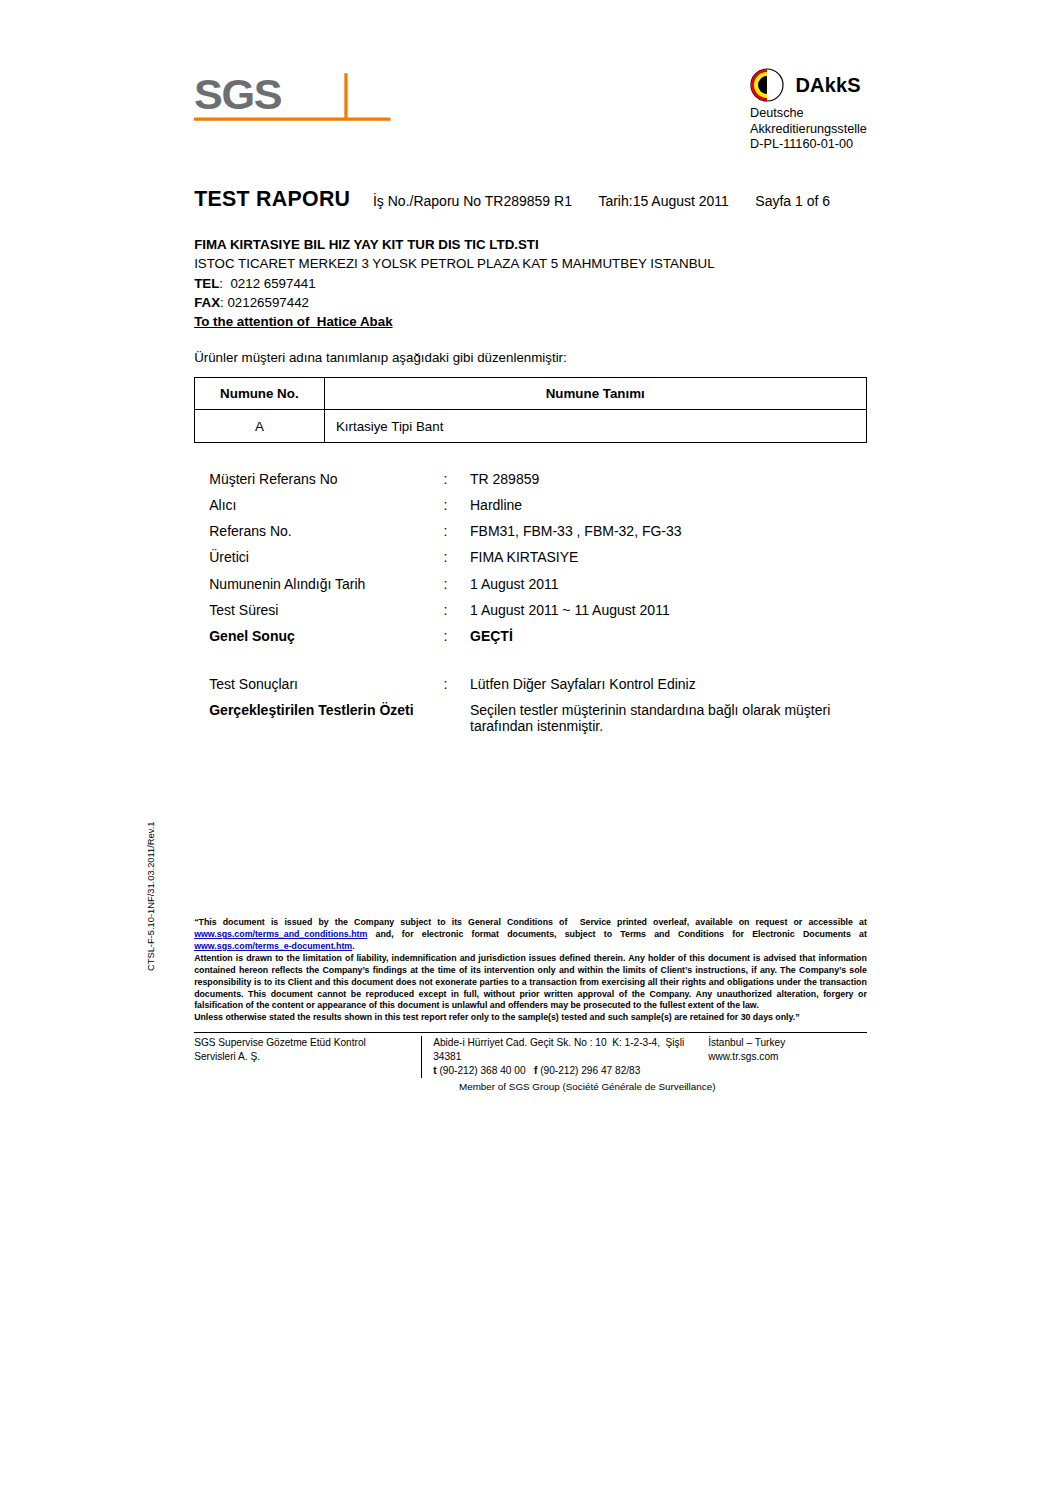SGS
DAkkS
Deutsche
Akkreditierungsstelle
D-PL-11160-01-00
TEST RAPORU
İş No./Raporu No TR289859 R1 Tarih:15 August 2011 Sayfa 1 of 6
FIMA KIRTASIYE BIL HIZ YAY KIT TUR DIS TIC LTD.STI
ISTOC TICARET MERKEZI 3 YOLSK PETROL PLAZA KAT 5 MAHMUTBEY ISTANBUL
TEL: 0212 6597441
FAX: 02126597442
To the attention of Hatice Abak
Ürünler müşteri adına tanımlanıp aşağıdaki gibi düzenlenmiştir:
| Numune No. | Numune Tanımı |
| --- | --- |
| A | Kırtasiye Tipi Bant |
| Müşteri Referans No | : | TR 289859 |
| Alıcı | : | Hardline |
| Referans No. | : | FBM31, FBM-33 , FBM-32, FG-33 |
| Üretici | : | FIMA KIRTASIYE |
| Numunenin Alındığı Tarih | : | 1 August 2011 |
| Test Süresi | : | 1 August 2011 ~ 11 August 2011 |
| Genel Sonuç | : | GEÇTİ |
| Test Sonuçları | : | Lütfen Diğer Sayfaları Kontrol Ediniz |
| Gerçekleştirilen Testlerin Özeti | | Seçilen testler müşterinin standardına bağlı olarak müşteri tarafından istenmiştir. |
CTSL-F-5.10-1NF/31.03.2011/Rev.1
“This document is issued by the Company subject to its General Conditions of Service printed overleaf, available on request or accessible at www.sgs.com/terms_and_conditions.htm and, for electronic format documents, subject to Terms and Conditions for Electronic Documents at www.sgs.com/terms_e-document.htm.
Attention is drawn to the limitation of liability, indemnification and jurisdiction issues defined therein. Any holder of this document is advised that information contained hereon reflects the Company’s findings at the time of its intervention only and within the limits of Client’s instructions, if any. The Company’s sole responsibility is to its Client and this document does not exonerate parties to a transaction from exercising all their rights and obligations under the transaction documents. This document cannot be reproduced except in full, without prior written approval of the Company. Any unauthorized alteration, forgery or falsification of the content or appearance of this document is unlawful and offenders may be prosecuted to the fullest extent of the law.
Unless otherwise stated the results shown in this test report refer only to the sample(s) tested and such sample(s) are retained for 30 days only.”
SGS Supervise Gözetme Etüd Kontrol
Servisleri A. Ş.
Abide-i Hürriyet Cad. Geçit Sk. No : 10 K: 1-2-3-4, Şişli 34381
t (90-212) 368 40 00 f (90-212) 296 47 82/83
İstanbul – Turkey
www.tr.sgs.com
Member of SGS Group (Société Générale de Surveillance)